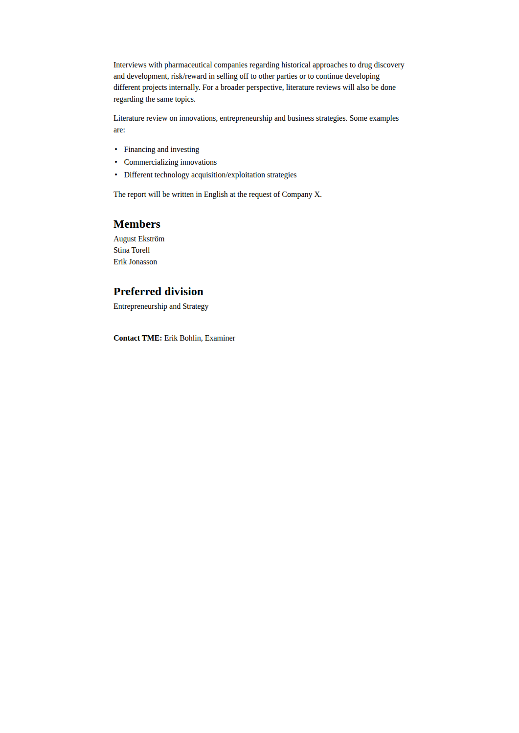Interviews with pharmaceutical companies regarding historical approaches to drug discovery and development, risk/reward in selling off to other parties or to continue developing different projects internally. For a broader perspective, literature reviews will also be done regarding the same topics.
Literature review on innovations, entrepreneurship and business strategies. Some examples are:
Financing and investing
Commercializing innovations
Different technology acquisition/exploitation strategies
The report will be written in English at the request of Company X.
Members
August Ekström
Stina Torell
Erik Jonasson
Preferred division
Entrepreneurship and Strategy
Contact TME: Erik Bohlin, Examiner